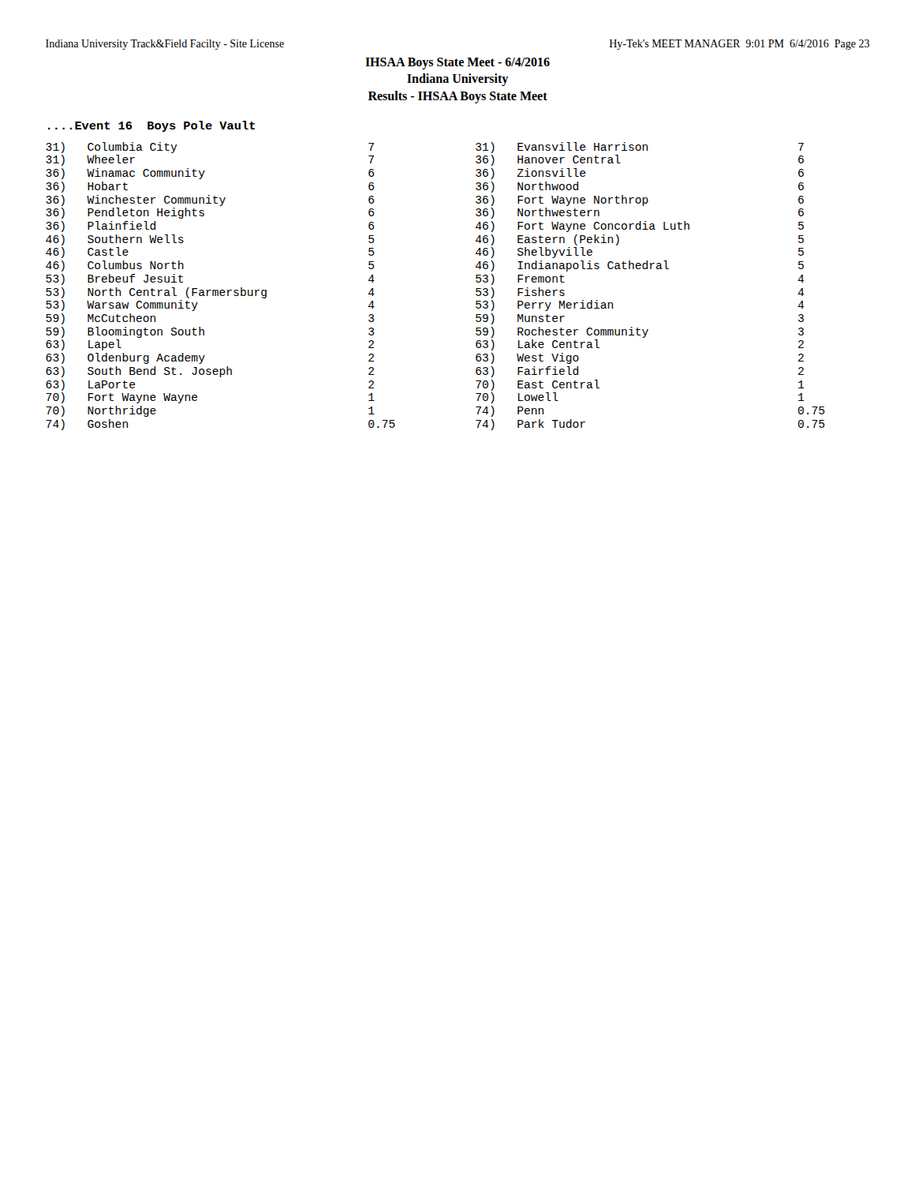Indiana University Track&Field Facilty - Site License Hy-Tek's MEET MANAGER 9:01 PM 6/4/2016 Page 23
IHSAA Boys State Meet - 6/4/2016
Indiana University
Results - IHSAA Boys State Meet
....Event 16 Boys Pole Vault
| 31) | Columbia City | 7 | | 31) | Evansville Harrison | 7 |
| 31) | Wheeler | 7 | | 36) | Hanover Central | 6 |
| 36) | Winamac Community | 6 | | 36) | Zionsville | 6 |
| 36) | Hobart | 6 | | 36) | Northwood | 6 |
| 36) | Winchester Community | 6 | | 36) | Fort Wayne Northrop | 6 |
| 36) | Pendleton Heights | 6 | | 36) | Northwestern | 6 |
| 36) | Plainfield | 6 | | 46) | Fort Wayne Concordia Luth | 5 |
| 46) | Southern Wells | 5 | | 46) | Eastern (Pekin) | 5 |
| 46) | Castle | 5 | | 46) | Shelbyville | 5 |
| 46) | Columbus North | 5 | | 46) | Indianapolis Cathedral | 5 |
| 53) | Brebeuf Jesuit | 4 | | 53) | Fremont | 4 |
| 53) | North Central (Farmersburg | 4 | | 53) | Fishers | 4 |
| 53) | Warsaw Community | 4 | | 53) | Perry Meridian | 4 |
| 59) | McCutcheon | 3 | | 59) | Munster | 3 |
| 59) | Bloomington South | 3 | | 59) | Rochester Community | 3 |
| 63) | Lapel | 2 | | 63) | Lake Central | 2 |
| 63) | Oldenburg Academy | 2 | | 63) | West Vigo | 2 |
| 63) | South Bend St. Joseph | 2 | | 63) | Fairfield | 2 |
| 63) | LaPorte | 2 | | 70) | East Central | 1 |
| 70) | Fort Wayne Wayne | 1 | | 70) | Lowell | 1 |
| 70) | Northridge | 1 | | 74) | Penn | 0.75 |
| 74) | Goshen | 0.75 | | 74) | Park Tudor | 0.75 |